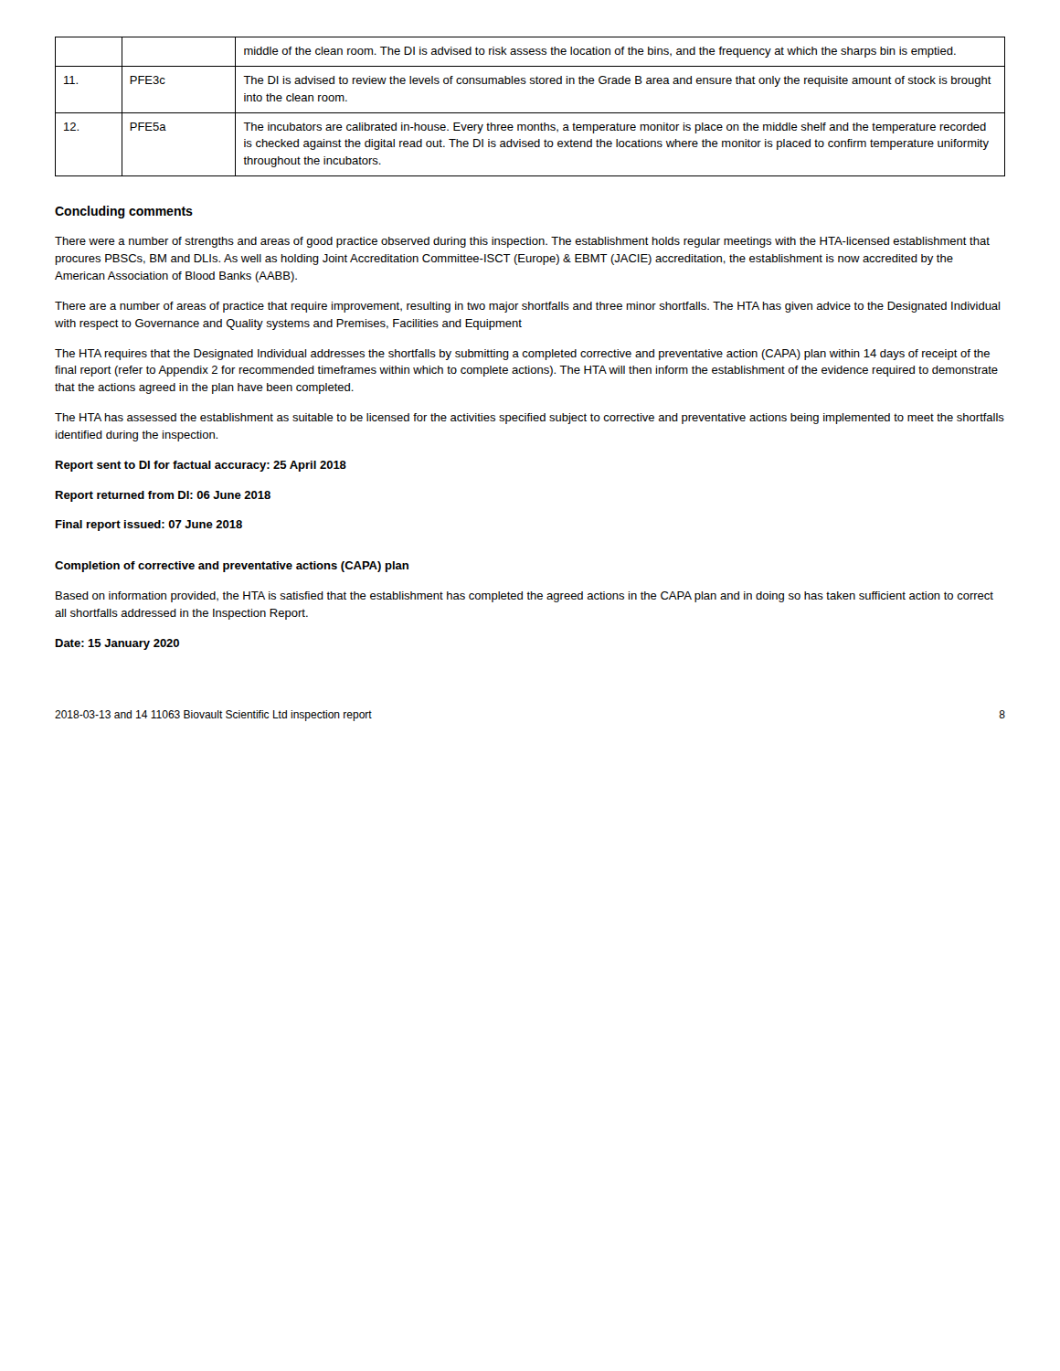| | | middle of the clean room. The DI is advised to risk assess the location of the bins, and the frequency at which the sharps bin is emptied. |
| 11. | PFE3c | The DI is advised to review the levels of consumables stored in the Grade B area and ensure that only the requisite amount of stock is brought into the clean room. |
| 12. | PFE5a | The incubators are calibrated in-house. Every three months, a temperature monitor is place on the middle shelf and the temperature recorded is checked against the digital read out. The DI is advised to extend the locations where the monitor is placed to confirm temperature uniformity throughout the incubators. |
Concluding comments
There were a number of strengths and areas of good practice observed during this inspection. The establishment holds regular meetings with the HTA-licensed establishment that procures PBSCs, BM and DLIs. As well as holding Joint Accreditation Committee-ISCT (Europe) & EBMT (JACIE) accreditation, the establishment is now accredited by the American Association of Blood Banks (AABB).
There are a number of areas of practice that require improvement, resulting in two major shortfalls and three minor shortfalls. The HTA has given advice to the Designated Individual with respect to Governance and Quality systems and Premises, Facilities and Equipment
The HTA requires that the Designated Individual addresses the shortfalls by submitting a completed corrective and preventative action (CAPA) plan within 14 days of receipt of the final report (refer to Appendix 2 for recommended timeframes within which to complete actions). The HTA will then inform the establishment of the evidence required to demonstrate that the actions agreed in the plan have been completed.
The HTA has assessed the establishment as suitable to be licensed for the activities specified subject to corrective and preventative actions being implemented to meet the shortfalls identified during the inspection.
Report sent to DI for factual accuracy: 25 April 2018
Report returned from DI: 06 June 2018
Final report issued: 07 June 2018
Completion of corrective and preventative actions (CAPA) plan
Based on information provided, the HTA is satisfied that the establishment has completed the agreed actions in the CAPA plan and in doing so has taken sufficient action to correct all shortfalls addressed in the Inspection Report.
Date: 15 January 2020
2018-03-13 and 14 11063 Biovault Scientific Ltd inspection report 8